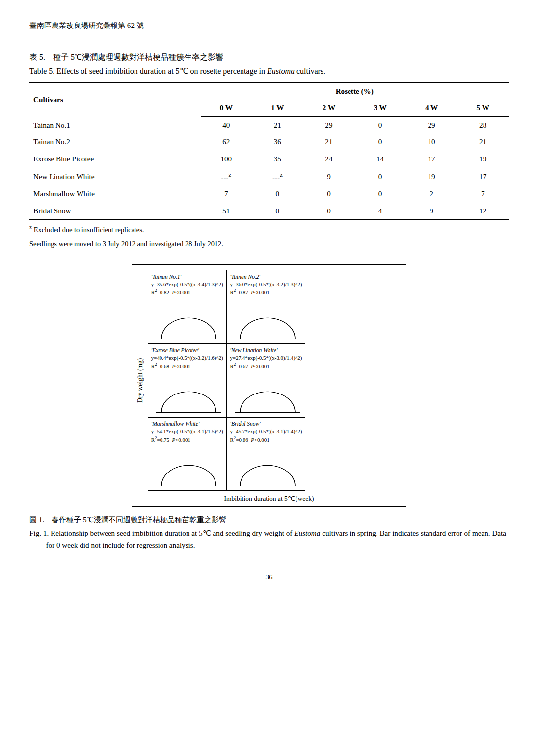臺南區農業改良場研究彙報第 62 號
表 5.　種子 5℃浸潤處理週數對洋桔梗品種簇生率之影響
Table 5. Effects of seed imbibition duration at 5℃ on rosette percentage in Eustoma cultivars.
| Cultivars | Rosette (%) |
| --- | --- |
| 0 W | 1 W | 2 W | 3 W | 4 W | 5 W |
| Tainan No.1 | 40 | 21 | 29 | 0 | 29 | 28 |
| Tainan No.2 | 62 | 36 | 21 | 0 | 10 | 21 |
| Exrose Blue Picotee | 100 | 35 | 24 | 14 | 17 | 19 |
| New Lination White | --- z | --- z | 9 | 0 | 19 | 17 |
| Marshmallow White | 7 | 0 | 0 | 0 | 2 | 7 |
| Bridal Snow | 51 | 0 | 0 | 4 | 9 | 12 |
z Excluded due to insufficient replicates.
Seedlings were moved to 3 July 2012 and investigated 28 July 2012.
Dry weight (mg)
'Tainan No.1'
y=35.6*exp(-0.5*((x-3.4)/1.3)^2)
R2=0.82 P<0.001
'Tainan No.2'
y=36.0*exp(-0.5*((x-3.2)/1.3)^2)
R2=0.87 P<0.001
'Exrose Blue Picotee'
y=40.4*exp(-0.5*((x-3.2)/1.6)^2)
R2=0.68 P<0.001
'New Lination White'
y=27.4*exp(-0.5*((x-3.0)/1.4)^2)
R2=0.67 P<0.001
'Marshmallow White'
y=54.1*exp(-0.5*((x-3.1)/1.5)^2)
R2=0.75 P<0.001
'Bridal Snow'
y=45.7*exp(-0.5*((x-3.1)/1.4)^2)
R2=0.86 P<0.001
Imbibition duration at 5℃(week)
圖 1.　春作種子 5℃浸潤不同週數對洋桔梗品種苗乾重之影響
Fig. 1. Relationship between seed imbibition duration at 5℃ and seedling dry weight of Eustoma cultivars in spring. Bar indicates standard error of mean. Data for 0 week did not include for regression analysis.
36